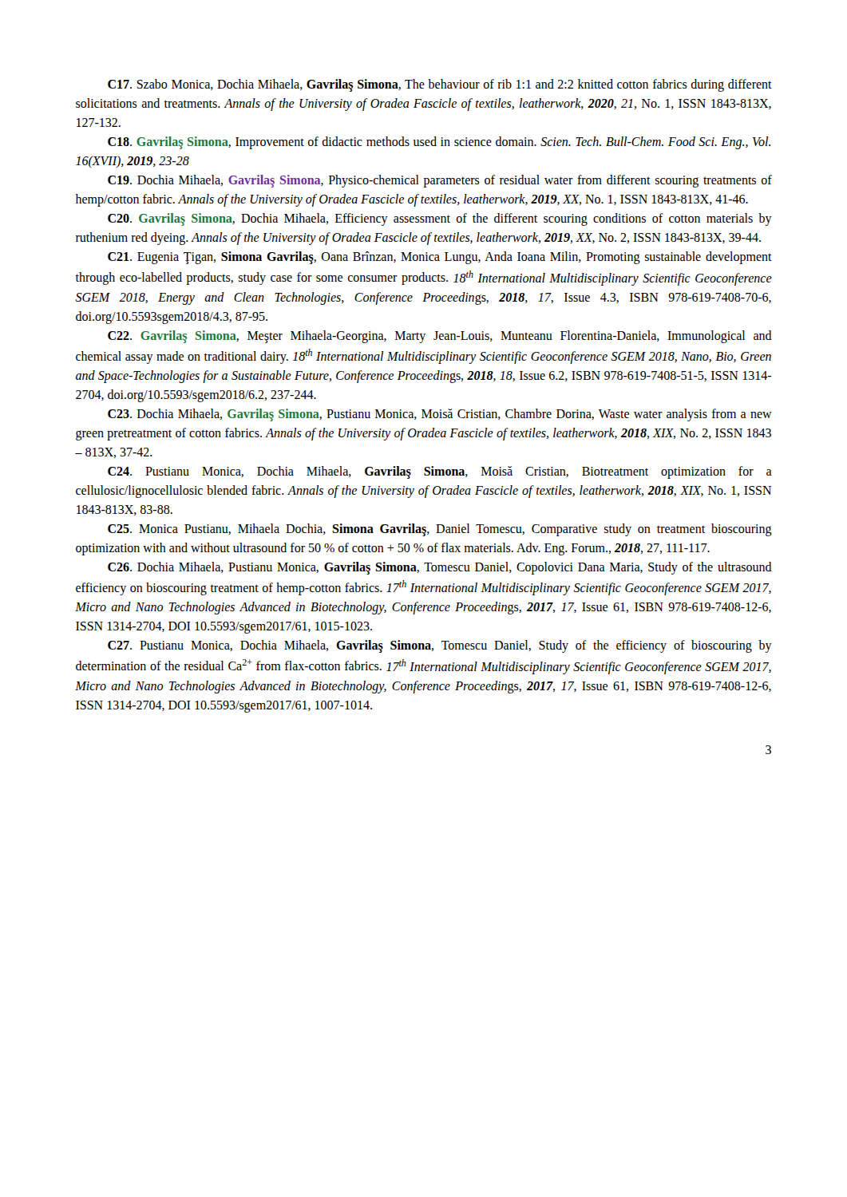C17. Szabo Monica, Dochia Mihaela, Gavrilaş Simona, The behaviour of rib 1:1 and 2:2 knitted cotton fabrics during different solicitations and treatments. Annals of the University of Oradea Fascicle of textiles, leatherwork, 2020, 21, No. 1, ISSN 1843-813X, 127-132.
C18. Gavrilaş Simona, Improvement of didactic methods used in science domain. Scien. Tech. Bull-Chem. Food Sci. Eng., Vol. 16(XVII), 2019, 23-28
C19. Dochia Mihaela, Gavrilaş Simona, Physico-chemical parameters of residual water from different scouring treatments of hemp/cotton fabric. Annals of the University of Oradea Fascicle of textiles, leatherwork, 2019, XX, No. 1, ISSN 1843-813X, 41-46.
C20. Gavrilaş Simona, Dochia Mihaela, Efficiency assessment of the different scouring conditions of cotton materials by ruthenium red dyeing. Annals of the University of Oradea Fascicle of textiles, leatherwork, 2019, XX, No. 2, ISSN 1843-813X, 39-44.
C21. Eugenia Ţigan, Simona Gavrilaş, Oana Brînzan, Monica Lungu, Anda Ioana Milin, Promoting sustainable development through eco-labelled products, study case for some consumer products. 18th International Multidisciplinary Scientific Geoconference SGEM 2018, Energy and Clean Technologies, Conference Proceedings, 2018, 17, Issue 4.3, ISBN 978-619-7408-70-6, doi.org/10.5593sgem2018/4.3, 87-95.
C22. Gavrilaş Simona, Meşter Mihaela-Georgina, Marty Jean-Louis, Munteanu Florentina-Daniela, Immunological and chemical assay made on traditional dairy. 18th International Multidisciplinary Scientific Geoconference SGEM 2018, Nano, Bio, Green and Space-Technologies for a Sustainable Future, Conference Proceedings, 2018, 18, Issue 6.2, ISBN 978-619-7408-51-5, ISSN 1314-2704, doi.org/10.5593/sgem2018/6.2, 237-244.
C23. Dochia Mihaela, Gavrilaş Simona, Pustianu Monica, Moisă Cristian, Chambre Dorina, Waste water analysis from a new green pretreatment of cotton fabrics. Annals of the University of Oradea Fascicle of textiles, leatherwork, 2018, XIX, No. 2, ISSN 1843 – 813X, 37-42.
C24. Pustianu Monica, Dochia Mihaela, Gavrilaş Simona, Moisă Cristian, Biotreatment optimization for a cellulosic/lignocellulosic blended fabric. Annals of the University of Oradea Fascicle of textiles, leatherwork, 2018, XIX, No. 1, ISSN 1843-813X, 83-88.
C25. Monica Pustianu, Mihaela Dochia, Simona Gavrilaş, Daniel Tomescu, Comparative study on treatment bioscouring optimization with and without ultrasound for 50 % of cotton + 50 % of flax materials. Adv. Eng. Forum., 2018, 27, 111-117.
C26. Dochia Mihaela, Pustianu Monica, Gavrilaş Simona, Tomescu Daniel, Copolovici Dana Maria, Study of the ultrasound efficiency on bioscouring treatment of hemp-cotton fabrics. 17th International Multidisciplinary Scientific Geoconference SGEM 2017, Micro and Nano Technologies Advanced in Biotechnology, Conference Proceedings, 2017, 17, Issue 61, ISBN 978-619-7408-12-6, ISSN 1314-2704, DOI 10.5593/sgem2017/61, 1015-1023.
C27. Pustianu Monica, Dochia Mihaela, Gavrilaş Simona, Tomescu Daniel, Study of the efficiency of bioscouring by determination of the residual Ca2+ from flax-cotton fabrics. 17th International Multidisciplinary Scientific Geoconference SGEM 2017, Micro and Nano Technologies Advanced in Biotechnology, Conference Proceedings, 2017, 17, Issue 61, ISBN 978-619-7408-12-6, ISSN 1314-2704, DOI 10.5593/sgem2017/61, 1007-1014.
3